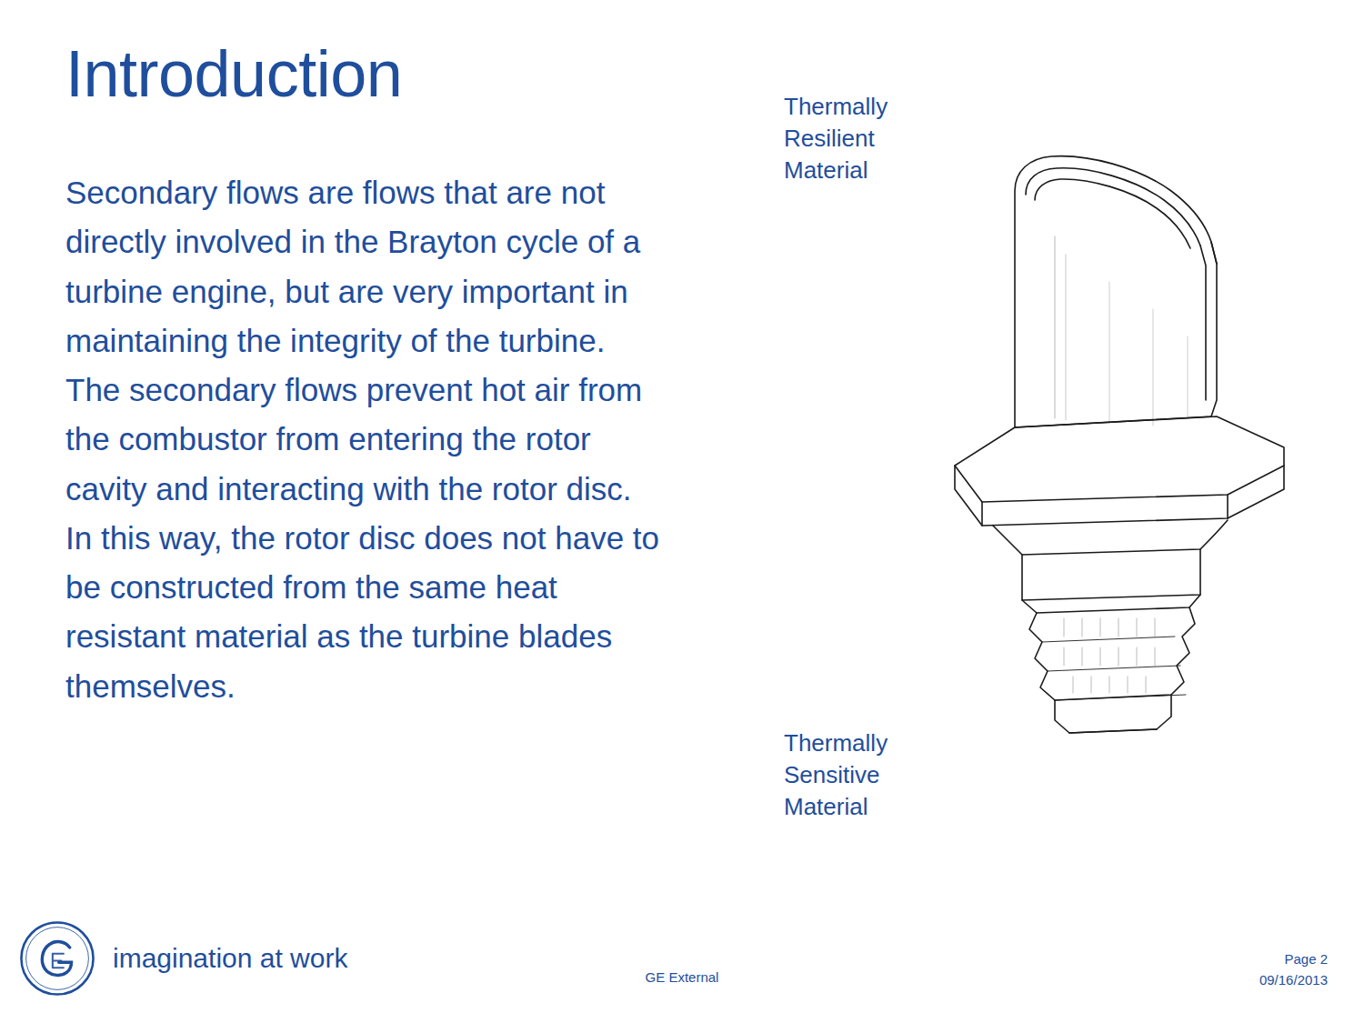Introduction
Secondary flows are flows that are not directly involved in the Brayton cycle of a turbine engine, but are very important in maintaining the integrity of the turbine. The secondary flows prevent hot air from the combustor from entering the rotor cavity and interacting with the rotor disc. In this way, the rotor disc does not have to be constructed from the same heat resistant material as the turbine blades themselves.
Thermally
Resilient
Material
Thermally
Sensitive
Material
imagination at work
GE External
Page 2
09/16/2013